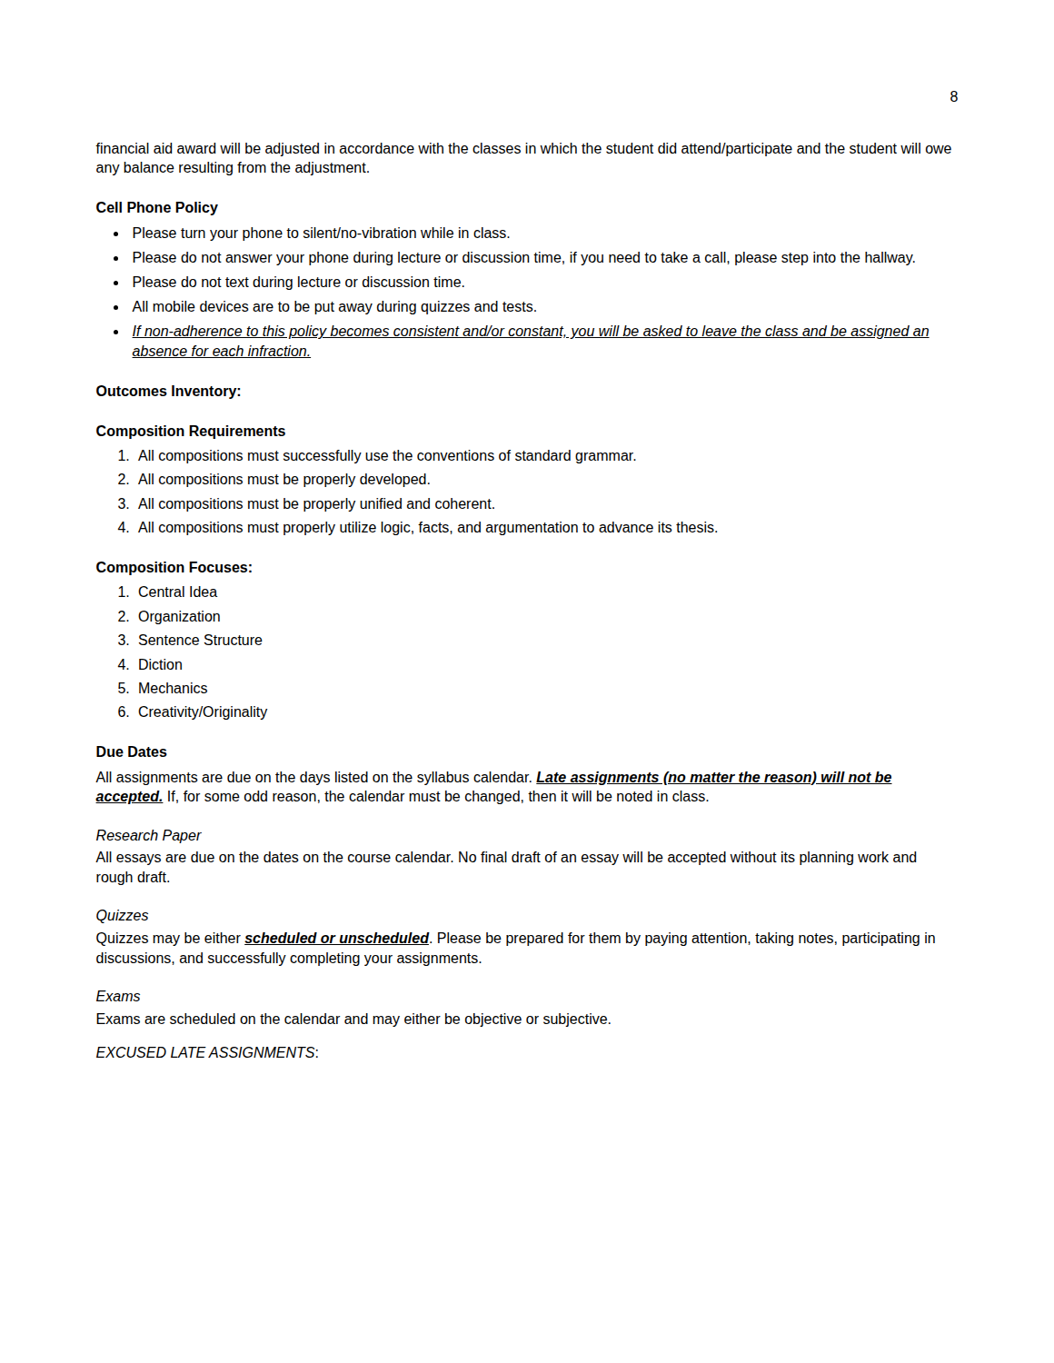8
financial aid award will be adjusted in accordance with the classes in which the student did attend/participate and the student will owe any balance resulting from the adjustment.
Cell Phone Policy
Please turn your phone to silent/no-vibration while in class.
Please do not answer your phone during lecture or discussion time, if you need to take a call, please step into the hallway.
Please do not text during lecture or discussion time.
All mobile devices are to be put away during quizzes and tests.
If non-adherence to this policy becomes consistent and/or constant, you will be asked to leave the class and be assigned an absence for each infraction.
Outcomes Inventory:
Composition Requirements
All compositions must successfully use the conventions of standard grammar.
All compositions must be properly developed.
All compositions must be properly unified and coherent.
All compositions must properly utilize logic, facts, and argumentation to advance its thesis.
Composition Focuses:
Central Idea
Organization
Sentence Structure
Diction
Mechanics
Creativity/Originality
Due Dates
All assignments are due on the days listed on the syllabus calendar. Late assignments (no matter the reason) will not be accepted. If, for some odd reason, the calendar must be changed, then it will be noted in class.
Research Paper
All essays are due on the dates on the course calendar. No final draft of an essay will be accepted without its planning work and rough draft.
Quizzes
Quizzes may be either scheduled or unscheduled. Please be prepared for them by paying attention, taking notes, participating in discussions, and successfully completing your assignments.
Exams
Exams are scheduled on the calendar and may either be objective or subjective.
EXCUSED LATE ASSIGNMENTS: